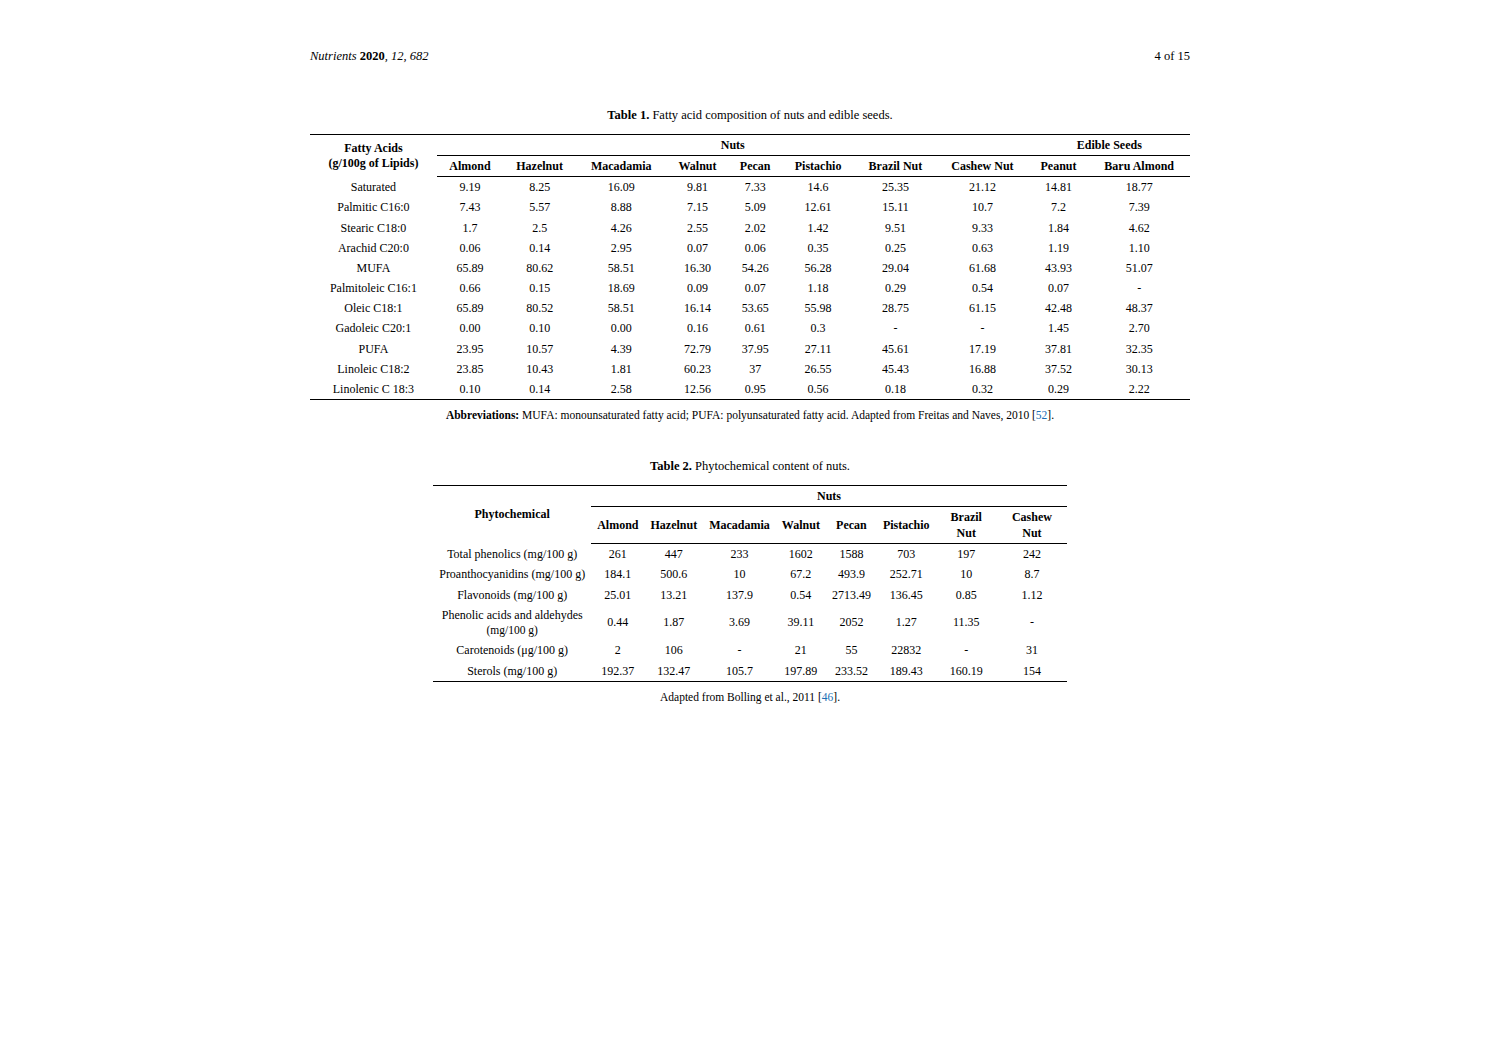Nutrients 2020, 12, 682
4 of 15
Table 1. Fatty acid composition of nuts and edible seeds.
| Fatty Acids (g/100g of Lipids) | Nuts | Edible Seeds |
| --- | --- | --- |
| Almond | Hazelnut | Macadamia | Walnut | Pecan | Pistachio | Brazil Nut | Cashew Nut | Peanut | Baru Almond |
| Saturated | 9.19 | 8.25 | 16.09 | 9.81 | 7.33 | 14.6 | 25.35 | 21.12 | 14.81 | 18.77 |
| Palmitic C16:0 | 7.43 | 5.57 | 8.88 | 7.15 | 5.09 | 12.61 | 15.11 | 10.7 | 7.2 | 7.39 |
| Stearic C18:0 | 1.7 | 2.5 | 4.26 | 2.55 | 2.02 | 1.42 | 9.51 | 9.33 | 1.84 | 4.62 |
| Arachid C20:0 | 0.06 | 0.14 | 2.95 | 0.07 | 0.06 | 0.35 | 0.25 | 0.63 | 1.19 | 1.10 |
| MUFA | 65.89 | 80.62 | 58.51 | 16.30 | 54.26 | 56.28 | 29.04 | 61.68 | 43.93 | 51.07 |
| Palmitoleic C16:1 | 0.66 | 0.15 | 18.69 | 0.09 | 0.07 | 1.18 | 0.29 | 0.54 | 0.07 | - |
| Oleic C18:1 | 65.89 | 80.52 | 58.51 | 16.14 | 53.65 | 55.98 | 28.75 | 61.15 | 42.48 | 48.37 |
| Gadoleic C20:1 | 0.00 | 0.10 | 0.00 | 0.16 | 0.61 | 0.3 | - | - | 1.45 | 2.70 |
| PUFA | 23.95 | 10.57 | 4.39 | 72.79 | 37.95 | 27.11 | 45.61 | 17.19 | 37.81 | 32.35 |
| Linoleic C18:2 | 23.85 | 10.43 | 1.81 | 60.23 | 37 | 26.55 | 45.43 | 16.88 | 37.52 | 30.13 |
| Linolenic C 18:3 | 0.10 | 0.14 | 2.58 | 12.56 | 0.95 | 0.56 | 0.18 | 0.32 | 0.29 | 2.22 |
Abbreviations: MUFA: monounsaturated fatty acid; PUFA: polyunsaturated fatty acid. Adapted from Freitas and Naves, 2010 [52].
Table 2. Phytochemical content of nuts.
| Phytochemical | Nuts |
| --- | --- |
| Almond | Hazelnut | Macadamia | Walnut | Pecan | Pistachio | Brazil Nut | Cashew Nut |
| Total phenolics (mg/100 g) | 261 | 447 | 233 | 1602 | 1588 | 703 | 197 | 242 |
| Proanthocyanidins (mg/100 g) | 184.1 | 500.6 | 10 | 67.2 | 493.9 | 252.71 | 10 | 8.7 |
| Flavonoids (mg/100 g) | 25.01 | 13.21 | 137.9 | 0.54 | 2713.49 | 136.45 | 0.85 | 1.12 |
| Phenolic acids and aldehydes (mg/100 g) | 0.44 | 1.87 | 3.69 | 39.11 | 2052 | 1.27 | 11.35 | - |
| Carotenoids (μg/100 g) | 2 | 106 | - | 21 | 55 | 22832 | - | 31 |
| Sterols (mg/100 g) | 192.37 | 132.47 | 105.7 | 197.89 | 233.52 | 189.43 | 160.19 | 154 |
Adapted from Bolling et al., 2011 [46].